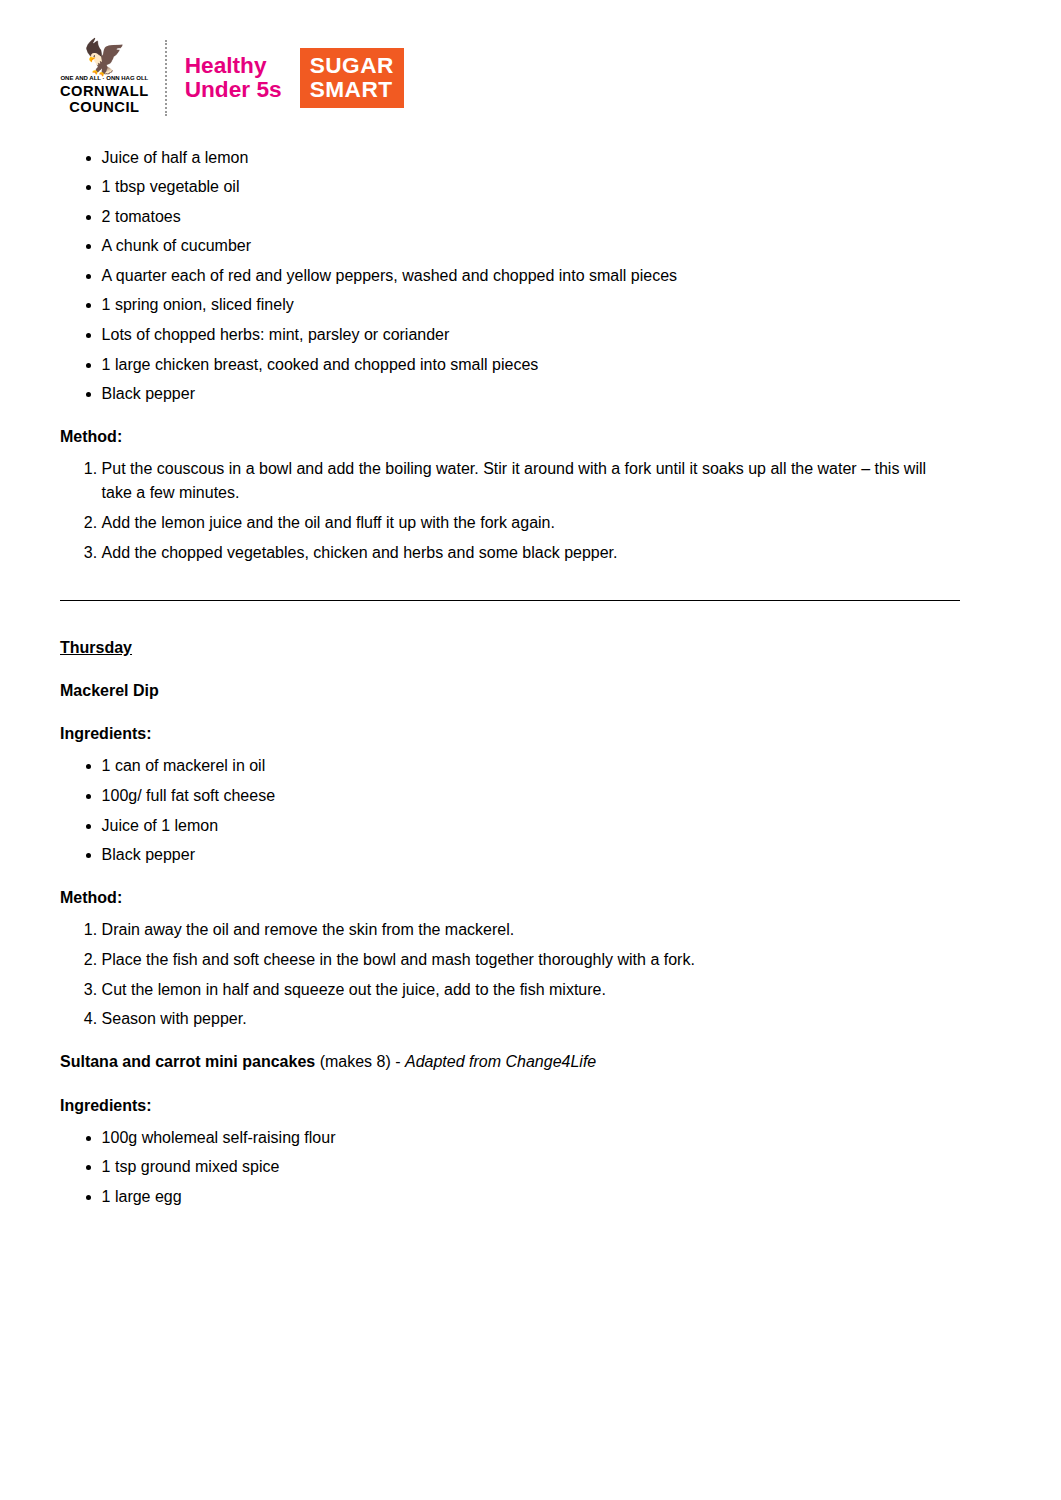🦅 ONE AND ALL · ONN HAG OLL CORNWALL COUNCIL
Healthy
Under 5s
SUGAR
SMART
Juice of half a lemon
1 tbsp vegetable oil
2 tomatoes
A chunk of cucumber
A quarter each of red and yellow peppers, washed and chopped into small pieces
1 spring onion, sliced finely
Lots of chopped herbs: mint, parsley or coriander
1 large chicken breast, cooked and chopped into small pieces
Black pepper
Method:
Put the couscous in a bowl and add the boiling water. Stir it around with a fork until it soaks up all the water – this will take a few minutes.
Add the lemon juice and the oil and fluff it up with the fork again.
Add the chopped vegetables, chicken and herbs and some black pepper.
Thursday
Mackerel Dip
Ingredients:
1 can of mackerel in oil
100g/ full fat soft cheese
Juice of 1 lemon
Black pepper
Method:
Drain away the oil and remove the skin from the mackerel.
Place the fish and soft cheese in the bowl and mash together thoroughly with a fork.
Cut the lemon in half and squeeze out the juice, add to the fish mixture.
Season with pepper.
Sultana and carrot mini pancakes (makes 8) - Adapted from Change4Life
Ingredients:
100g wholemeal self-raising flour
1 tsp ground mixed spice
1 large egg